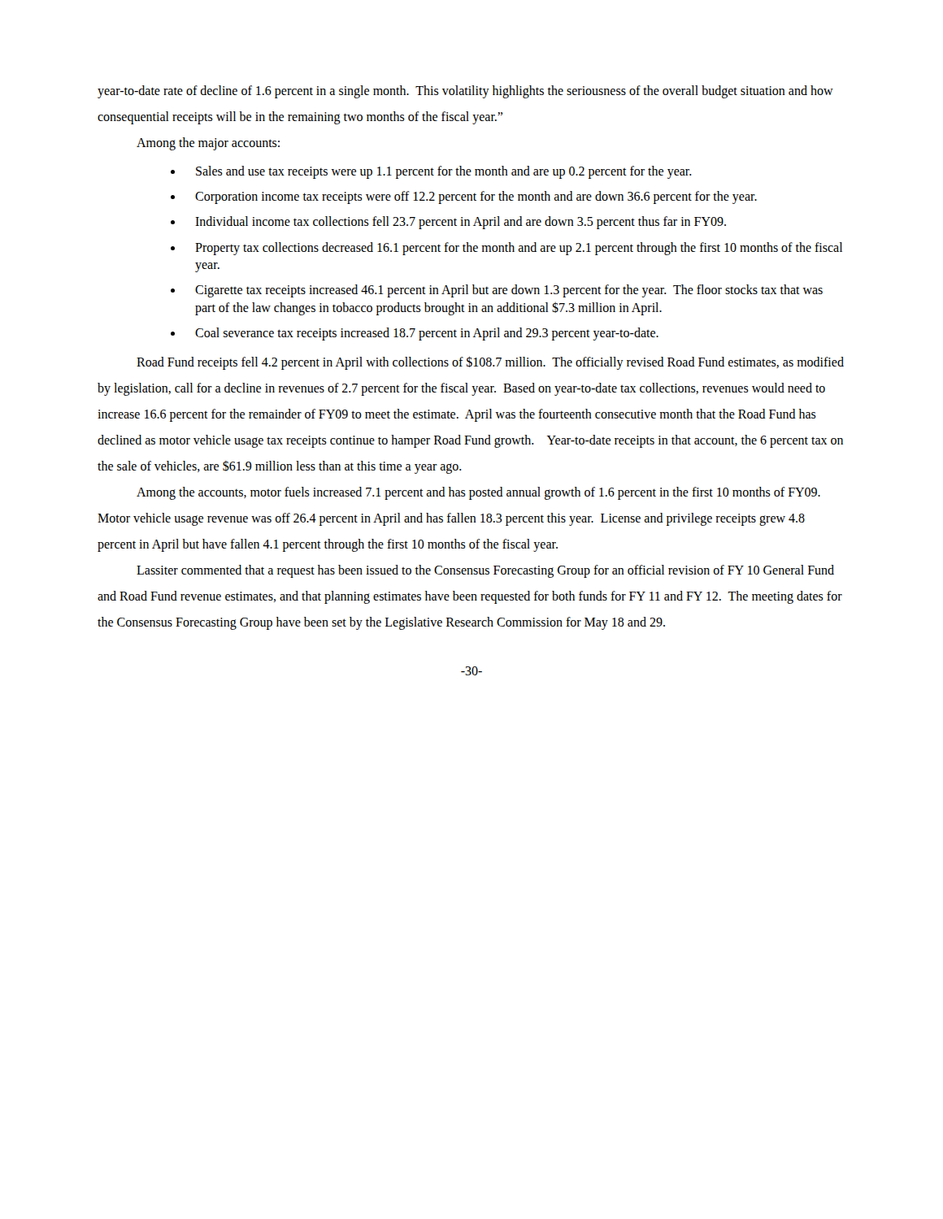year-to-date rate of decline of 1.6 percent in a single month. This volatility highlights the seriousness of the overall budget situation and how consequential receipts will be in the remaining two months of the fiscal year.”
Among the major accounts:
Sales and use tax receipts were up 1.1 percent for the month and are up 0.2 percent for the year.
Corporation income tax receipts were off 12.2 percent for the month and are down 36.6 percent for the year.
Individual income tax collections fell 23.7 percent in April and are down 3.5 percent thus far in FY09.
Property tax collections decreased 16.1 percent for the month and are up 2.1 percent through the first 10 months of the fiscal year.
Cigarette tax receipts increased 46.1 percent in April but are down 1.3 percent for the year. The floor stocks tax that was part of the law changes in tobacco products brought in an additional $7.3 million in April.
Coal severance tax receipts increased 18.7 percent in April and 29.3 percent year-to-date.
Road Fund receipts fell 4.2 percent in April with collections of $108.7 million. The officially revised Road Fund estimates, as modified by legislation, call for a decline in revenues of 2.7 percent for the fiscal year. Based on year-to-date tax collections, revenues would need to increase 16.6 percent for the remainder of FY09 to meet the estimate. April was the fourteenth consecutive month that the Road Fund has declined as motor vehicle usage tax receipts continue to hamper Road Fund growth. Year-to-date receipts in that account, the 6 percent tax on the sale of vehicles, are $61.9 million less than at this time a year ago.
Among the accounts, motor fuels increased 7.1 percent and has posted annual growth of 1.6 percent in the first 10 months of FY09. Motor vehicle usage revenue was off 26.4 percent in April and has fallen 18.3 percent this year. License and privilege receipts grew 4.8 percent in April but have fallen 4.1 percent through the first 10 months of the fiscal year.
Lassiter commented that a request has been issued to the Consensus Forecasting Group for an official revision of FY 10 General Fund and Road Fund revenue estimates, and that planning estimates have been requested for both funds for FY 11 and FY 12. The meeting dates for the Consensus Forecasting Group have been set by the Legislative Research Commission for May 18 and 29.
-30-